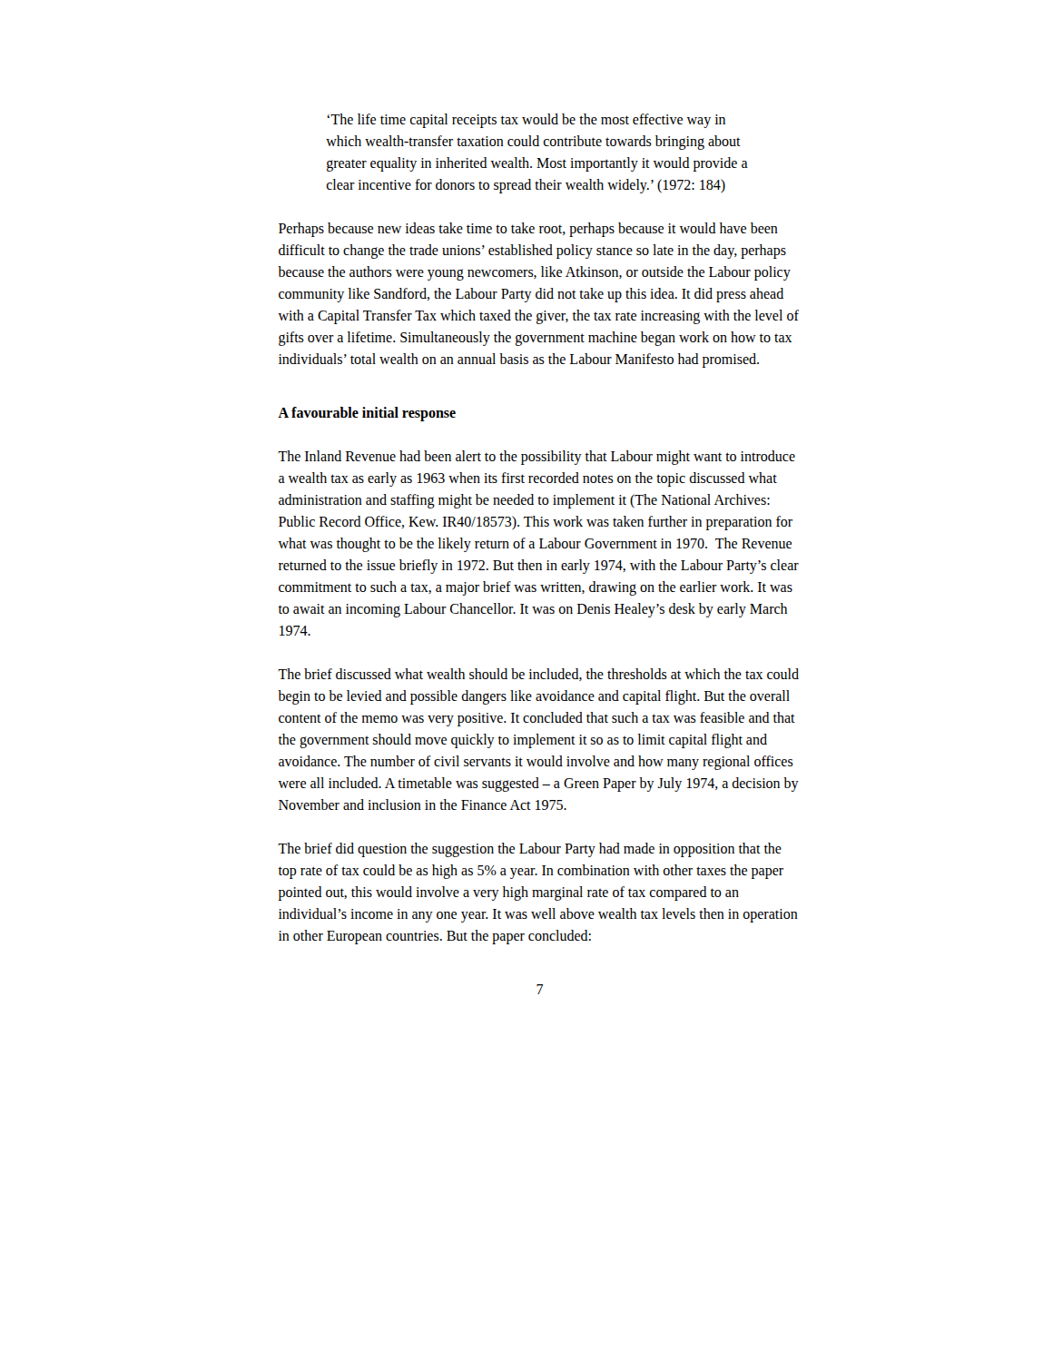‘The life time capital receipts tax would be the most effective way in which wealth-transfer taxation could contribute towards bringing about greater equality in inherited wealth. Most importantly it would provide a clear incentive for donors to spread their wealth widely.’ (1972: 184)
Perhaps because new ideas take time to take root, perhaps because it would have been difficult to change the trade unions’ established policy stance so late in the day, perhaps because the authors were young newcomers, like Atkinson, or outside the Labour policy community like Sandford, the Labour Party did not take up this idea. It did press ahead with a Capital Transfer Tax which taxed the giver, the tax rate increasing with the level of gifts over a lifetime. Simultaneously the government machine began work on how to tax individuals’ total wealth on an annual basis as the Labour Manifesto had promised.
A favourable initial response
The Inland Revenue had been alert to the possibility that Labour might want to introduce a wealth tax as early as 1963 when its first recorded notes on the topic discussed what administration and staffing might be needed to implement it (The National Archives: Public Record Office, Kew. IR40/18573). This work was taken further in preparation for what was thought to be the likely return of a Labour Government in 1970. The Revenue returned to the issue briefly in 1972. But then in early 1974, with the Labour Party’s clear commitment to such a tax, a major brief was written, drawing on the earlier work. It was to await an incoming Labour Chancellor. It was on Denis Healey’s desk by early March 1974.
The brief discussed what wealth should be included, the thresholds at which the tax could begin to be levied and possible dangers like avoidance and capital flight. But the overall content of the memo was very positive. It concluded that such a tax was feasible and that the government should move quickly to implement it so as to limit capital flight and avoidance. The number of civil servants it would involve and how many regional offices were all included. A timetable was suggested – a Green Paper by July 1974, a decision by November and inclusion in the Finance Act 1975.
The brief did question the suggestion the Labour Party had made in opposition that the top rate of tax could be as high as 5% a year. In combination with other taxes the paper pointed out, this would involve a very high marginal rate of tax compared to an individual’s income in any one year. It was well above wealth tax levels then in operation in other European countries. But the paper concluded:
7